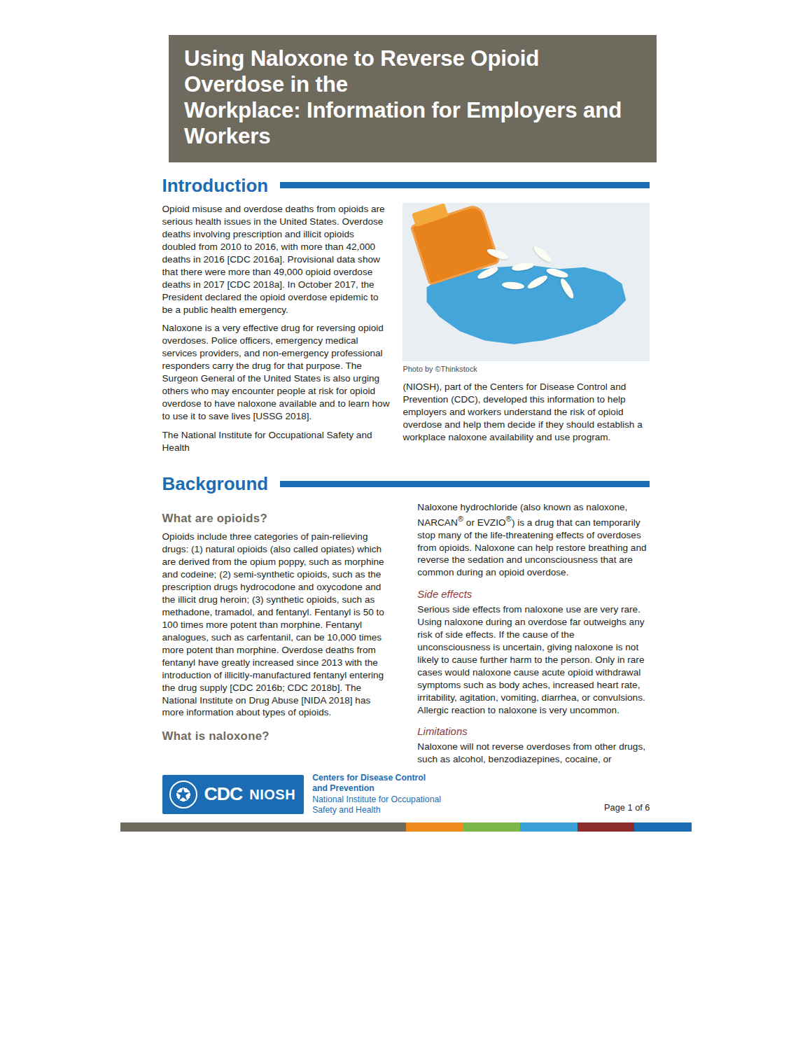Using Naloxone to Reverse Opioid Overdose in the
Workplace: Information for Employers and Workers
Introduction
Opioid misuse and overdose deaths from opioids are serious health issues in the United States. Overdose deaths involving prescription and illicit opioids doubled from 2010 to 2016, with more than 42,000 deaths in 2016 [CDC 2016a]. Provisional data show that there were more than 49,000 opioid overdose deaths in 2017 [CDC 2018a]. In October 2017, the President declared the opioid overdose epidemic to be a public health emergency.
Naloxone is a very effective drug for reversing opioid overdoses. Police officers, emergency medical services providers, and non-emergency professional responders carry the drug for that purpose. The Surgeon General of the United States is also urging others who may encounter people at risk for opioid overdose to have naloxone available and to learn how to use it to save lives [USSG 2018].
The National Institute for Occupational Safety and Health
Photo by ©Thinkstock
(NIOSH), part of the Centers for Disease Control and Prevention (CDC), developed this information to help employers and workers understand the risk of opioid overdose and help them decide if they should establish a workplace naloxone availability and use program.
Background
What are opioids?
Opioids include three categories of pain-relieving drugs: (1) natural opioids (also called opiates) which are derived from the opium poppy, such as morphine and codeine; (2) semi-synthetic opioids, such as the prescription drugs hydrocodone and oxycodone and the illicit drug heroin; (3) synthetic opioids, such as methadone, tramadol, and fentanyl. Fentanyl is 50 to 100 times more potent than morphine. Fentanyl analogues, such as carfentanil, can be 10,000 times more potent than morphine. Overdose deaths from fentanyl have greatly increased since 2013 with the introduction of illicitly-manufactured fentanyl entering the drug supply [CDC 2016b; CDC 2018b]. The National Institute on Drug Abuse [NIDA 2018] has more information about types of opioids.
What is naloxone?
Naloxone hydrochloride (also known as naloxone, NARCAN® or EVZIO®) is a drug that can temporarily stop many of the life-threatening effects of overdoses from opioids. Naloxone can help restore breathing and reverse the sedation and unconsciousness that are common during an opioid overdose.
Side effects
Serious side effects from naloxone use are very rare. Using naloxone during an overdose far outweighs any risk of side effects. If the cause of the unconsciousness is uncertain, giving naloxone is not likely to cause further harm to the person. Only in rare cases would naloxone cause acute opioid withdrawal symptoms such as body aches, increased heart rate, irritability, agitation, vomiting, diarrhea, or convulsions. Allergic reaction to naloxone is very uncommon.
Limitations
Naloxone will not reverse overdoses from other drugs, such as alcohol, benzodiazepines, cocaine, or
CDC
NIOSH
Centers for Disease Control and Prevention National Institute for Occupational
Safety and Health
Page 1 of 6